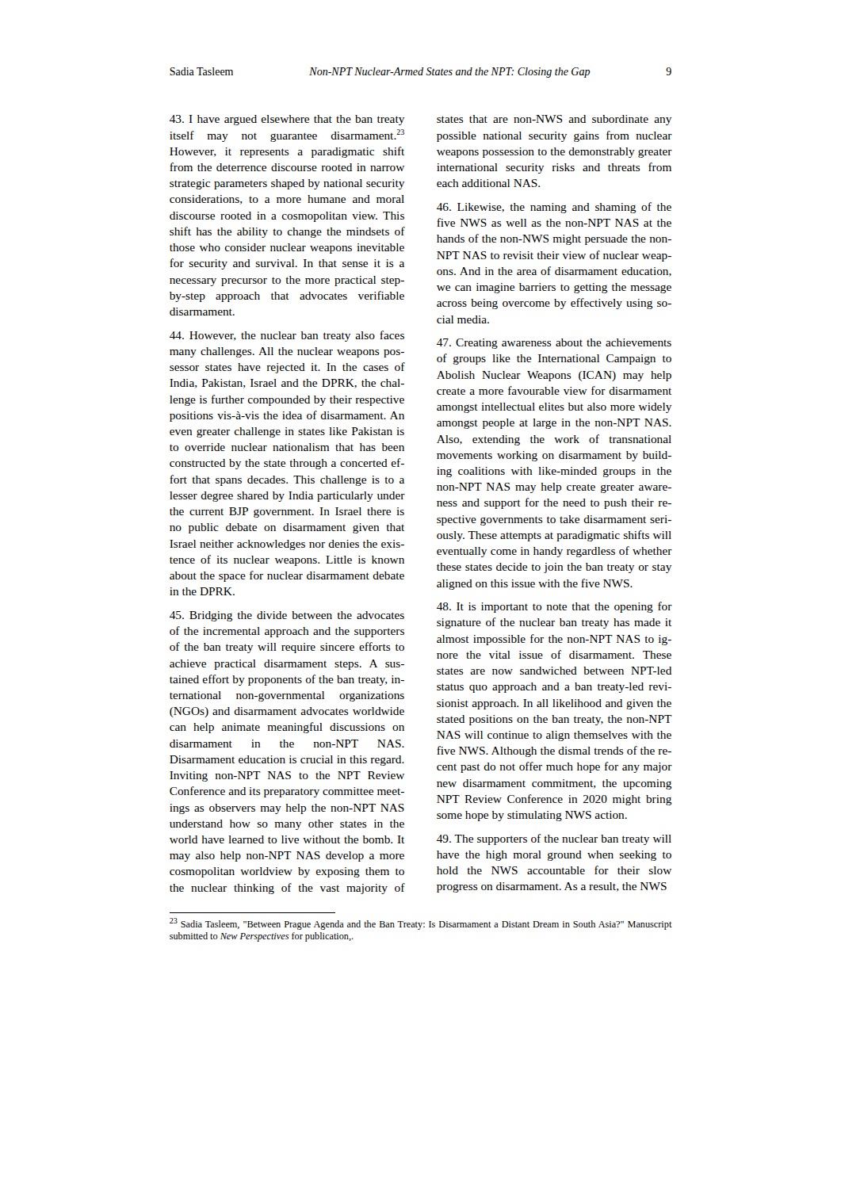Sadia Tasleem Non-NPT Nuclear-Armed States and the NPT: Closing the Gap 9
43. I have argued elsewhere that the ban treaty itself may not guarantee disarmament.23 However, it represents a paradigmatic shift from the deterrence discourse rooted in narrow strategic parameters shaped by national security considerations, to a more humane and moral discourse rooted in a cosmopolitan view. This shift has the ability to change the mindsets of those who consider nuclear weapons inevitable for security and survival. In that sense it is a necessary precursor to the more practical step-by-step approach that advocates verifiable disarmament.
44. However, the nuclear ban treaty also faces many challenges. All the nuclear weapons possessor states have rejected it. In the cases of India, Pakistan, Israel and the DPRK, the challenge is further compounded by their respective positions vis-à-vis the idea of disarmament. An even greater challenge in states like Pakistan is to override nuclear nationalism that has been constructed by the state through a concerted effort that spans decades. This challenge is to a lesser degree shared by India particularly under the current BJP government. In Israel there is no public debate on disarmament given that Israel neither acknowledges nor denies the existence of its nuclear weapons. Little is known about the space for nuclear disarmament debate in the DPRK.
45. Bridging the divide between the advocates of the incremental approach and the supporters of the ban treaty will require sincere efforts to achieve practical disarmament steps. A sustained effort by proponents of the ban treaty, international non-governmental organizations (NGOs) and disarmament advocates worldwide can help animate meaningful discussions on disarmament in the non-NPT NAS. Disarmament education is crucial in this regard. Inviting non-NPT NAS to the NPT Review Conference and its preparatory committee meetings as observers may help the non-NPT NAS understand how so many other states in the world have learned to live without the bomb. It may also help non-NPT NAS develop a more cosmopolitan worldview by exposing them to the nuclear thinking of the vast majority of states that are non-NWS and subordinate any possible national security gains from nuclear weapons possession to the demonstrably greater international security risks and threats from each additional NAS.
46. Likewise, the naming and shaming of the five NWS as well as the non-NPT NAS at the hands of the non-NWS might persuade the non-NPT NAS to revisit their view of nuclear weapons. And in the area of disarmament education, we can imagine barriers to getting the message across being overcome by effectively using social media.
47. Creating awareness about the achievements of groups like the International Campaign to Abolish Nuclear Weapons (ICAN) may help create a more favourable view for disarmament amongst intellectual elites but also more widely amongst people at large in the non-NPT NAS. Also, extending the work of transnational movements working on disarmament by building coalitions with like-minded groups in the non-NPT NAS may help create greater awareness and support for the need to push their respective governments to take disarmament seriously. These attempts at paradigmatic shifts will eventually come in handy regardless of whether these states decide to join the ban treaty or stay aligned on this issue with the five NWS.
48. It is important to note that the opening for signature of the nuclear ban treaty has made it almost impossible for the non-NPT NAS to ignore the vital issue of disarmament. These states are now sandwiched between NPT-led status quo approach and a ban treaty-led revisionist approach. In all likelihood and given the stated positions on the ban treaty, the non-NPT NAS will continue to align themselves with the five NWS. Although the dismal trends of the recent past do not offer much hope for any major new disarmament commitment, the upcoming NPT Review Conference in 2020 might bring some hope by stimulating NWS action.
49. The supporters of the nuclear ban treaty will have the high moral ground when seeking to hold the NWS accountable for their slow progress on disarmament. As a result, the NWS
23 Sadia Tasleem, "Between Prague Agenda and the Ban Treaty: Is Disarmament a Distant Dream in South Asia?" Manuscript submitted to New Perspectives for publication,.